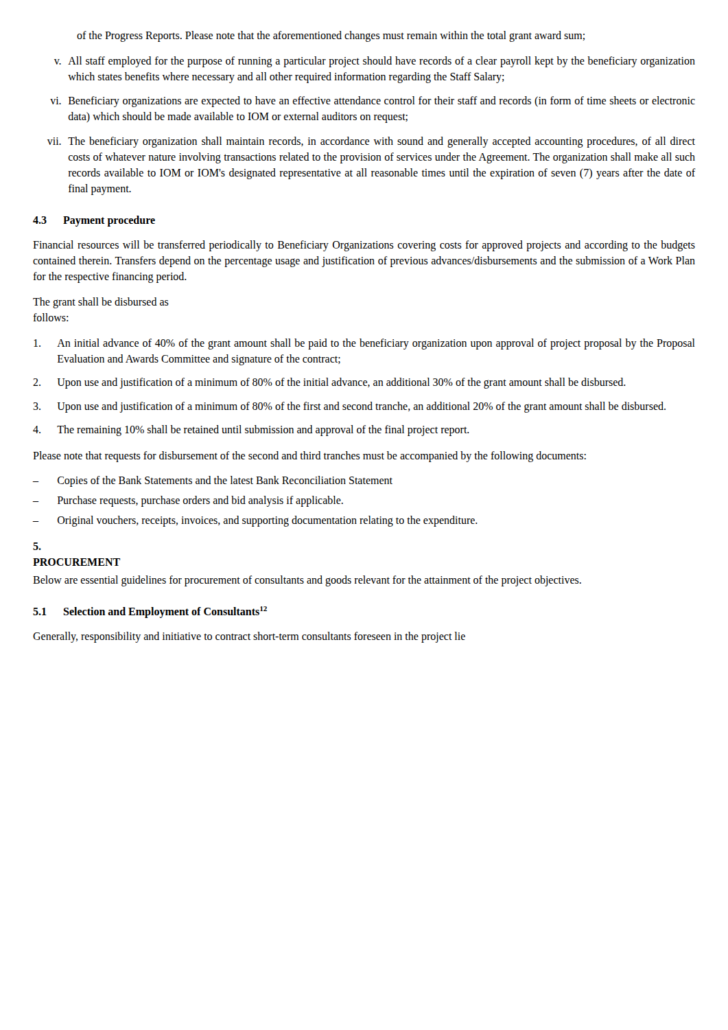of the Progress Reports. Please note that the aforementioned changes must remain within the total grant award sum;
v. All staff employed for the purpose of running a particular project should have records of a clear payroll kept by the beneficiary organization which states benefits where necessary and all other required information regarding the Staff Salary;
vi. Beneficiary organizations are expected to have an effective attendance control for their staff and records (in form of time sheets or electronic data) which should be made available to IOM or external auditors on request;
vii. The beneficiary organization shall maintain records, in accordance with sound and generally accepted accounting procedures, of all direct costs of whatever nature involving transactions related to the provision of services under the Agreement. The organization shall make all such records available to IOM or IOM's designated representative at all reasonable times until the expiration of seven (7) years after the date of final payment.
4.3 Payment procedure
Financial resources will be transferred periodically to Beneficiary Organizations covering costs for approved projects and according to the budgets contained therein. Transfers depend on the percentage usage and justification of previous advances/disbursements and the submission of a Work Plan for the respective financing period.
The grant shall be disbursed as
follows:
1. An initial advance of 40% of the grant amount shall be paid to the beneficiary organization upon approval of project proposal by the Proposal Evaluation and Awards Committee and signature of the contract;
2. Upon use and justification of a minimum of 80% of the initial advance, an additional 30% of the grant amount shall be disbursed.
3. Upon use and justification of a minimum of 80% of the first and second tranche, an additional 20% of the grant amount shall be disbursed.
4. The remaining 10% shall be retained until submission and approval of the final project report.
Please note that requests for disbursement of the second and third tranches must be accompanied by the following documents:
–Copies of the Bank Statements and the latest Bank Reconciliation Statement
–Purchase requests, purchase orders and bid analysis if applicable.
–Original vouchers, receipts, invoices, and supporting documentation relating to the expenditure.
5.
PROCUREMENT
Below are essential guidelines for procurement of consultants and goods relevant for the attainment of the project objectives.
5.1 Selection and Employment of Consultants12
Generally, responsibility and initiative to contract short-term consultants foreseen in the project lie